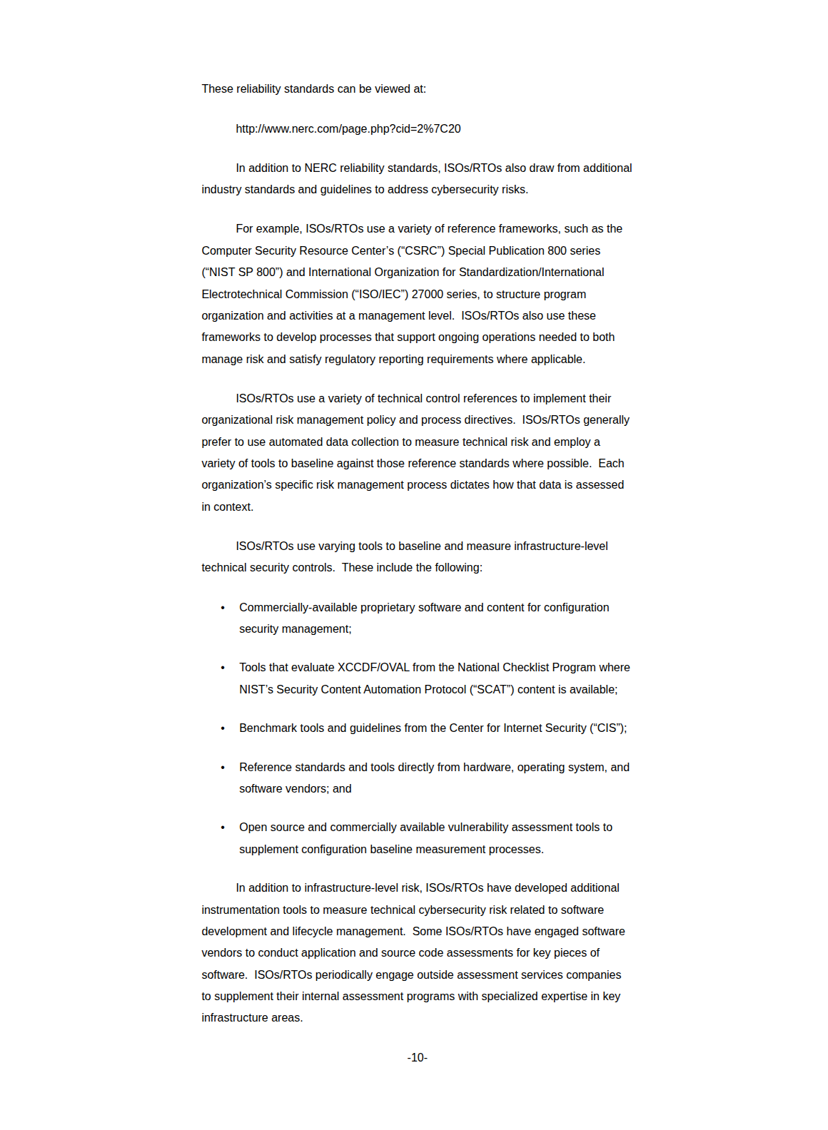These reliability standards can be viewed at:
http://www.nerc.com/page.php?cid=2%7C20
In addition to NERC reliability standards, ISOs/RTOs also draw from additional industry standards and guidelines to address cybersecurity risks.
For example, ISOs/RTOs use a variety of reference frameworks, such as the Computer Security Resource Center’s (“CSRC”) Special Publication 800 series (“NIST SP 800”) and International Organization for Standardization/International Electrotechnical Commission (“ISO/IEC”) 27000 series, to structure program organization and activities at a management level. ISOs/RTOs also use these frameworks to develop processes that support ongoing operations needed to both manage risk and satisfy regulatory reporting requirements where applicable.
ISOs/RTOs use a variety of technical control references to implement their organizational risk management policy and process directives. ISOs/RTOs generally prefer to use automated data collection to measure technical risk and employ a variety of tools to baseline against those reference standards where possible. Each organization’s specific risk management process dictates how that data is assessed in context.
ISOs/RTOs use varying tools to baseline and measure infrastructure-level technical security controls. These include the following:
Commercially-available proprietary software and content for configuration security management;
Tools that evaluate XCCDF/OVAL from the National Checklist Program where NIST’s Security Content Automation Protocol (“SCAT”) content is available;
Benchmark tools and guidelines from the Center for Internet Security (“CIS”);
Reference standards and tools directly from hardware, operating system, and software vendors; and
Open source and commercially available vulnerability assessment tools to supplement configuration baseline measurement processes.
In addition to infrastructure-level risk, ISOs/RTOs have developed additional instrumentation tools to measure technical cybersecurity risk related to software development and lifecycle management. Some ISOs/RTOs have engaged software vendors to conduct application and source code assessments for key pieces of software. ISOs/RTOs periodically engage outside assessment services companies to supplement their internal assessment programs with specialized expertise in key infrastructure areas.
-10-